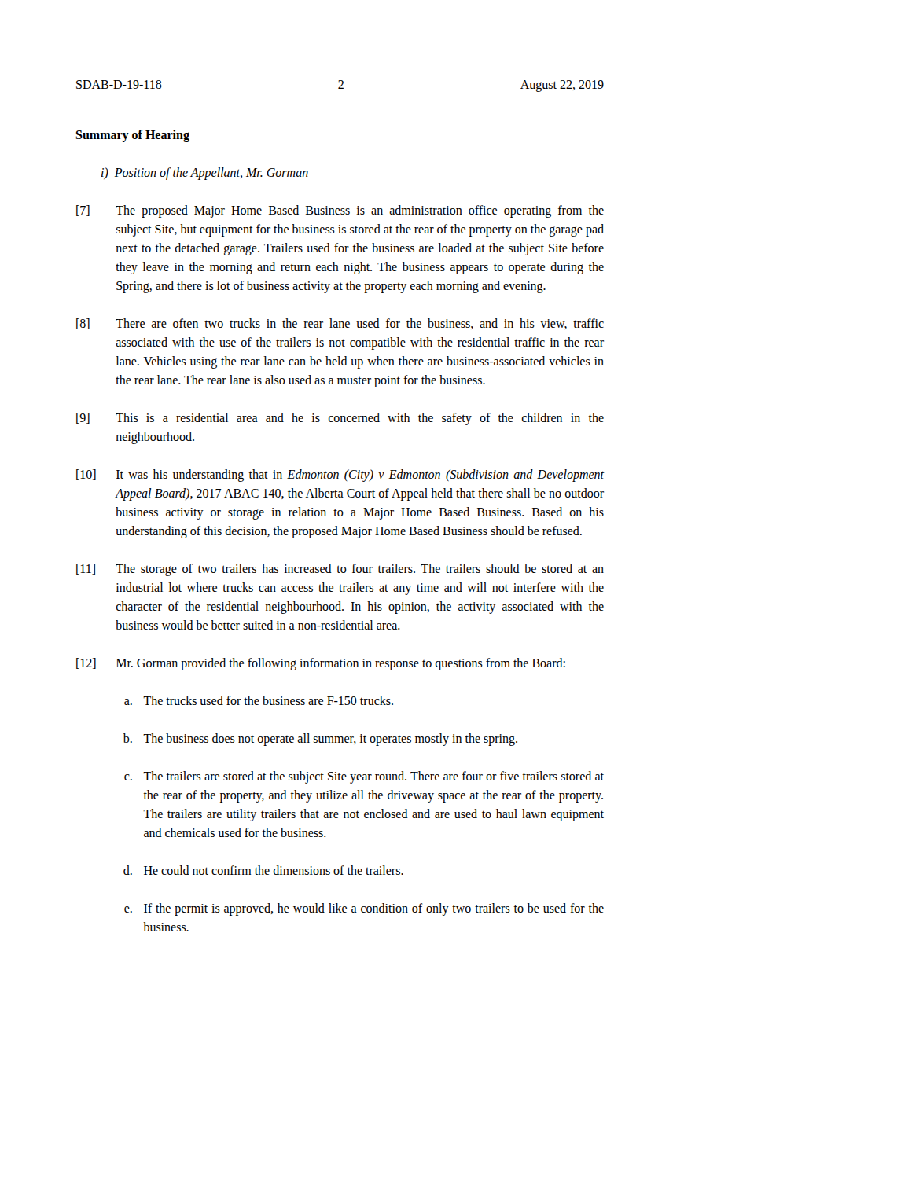SDAB-D-19-118
2
August 22, 2019
Summary of Hearing
i) Position of the Appellant, Mr. Gorman
[7]
The proposed Major Home Based Business is an administration office operating from the subject Site, but equipment for the business is stored at the rear of the property on the garage pad next to the detached garage. Trailers used for the business are loaded at the subject Site before they leave in the morning and return each night. The business appears to operate during the Spring, and there is lot of business activity at the property each morning and evening.
[8]
There are often two trucks in the rear lane used for the business, and in his view, traffic associated with the use of the trailers is not compatible with the residential traffic in the rear lane. Vehicles using the rear lane can be held up when there are business-associated vehicles in the rear lane. The rear lane is also used as a muster point for the business.
[9]
This is a residential area and he is concerned with the safety of the children in the neighbourhood.
[10]
It was his understanding that in Edmonton (City) v Edmonton (Subdivision and Development Appeal Board), 2017 ABAC 140, the Alberta Court of Appeal held that there shall be no outdoor business activity or storage in relation to a Major Home Based Business. Based on his understanding of this decision, the proposed Major Home Based Business should be refused.
[11]
The storage of two trailers has increased to four trailers. The trailers should be stored at an industrial lot where trucks can access the trailers at any time and will not interfere with the character of the residential neighbourhood. In his opinion, the activity associated with the business would be better suited in a non-residential area.
[12]
Mr. Gorman provided the following information in response to questions from the Board:
The trucks used for the business are F-150 trucks.
The business does not operate all summer, it operates mostly in the spring.
The trailers are stored at the subject Site year round. There are four or five trailers stored at the rear of the property, and they utilize all the driveway space at the rear of the property. The trailers are utility trailers that are not enclosed and are used to haul lawn equipment and chemicals used for the business.
He could not confirm the dimensions of the trailers.
If the permit is approved, he would like a condition of only two trailers to be used for the business.